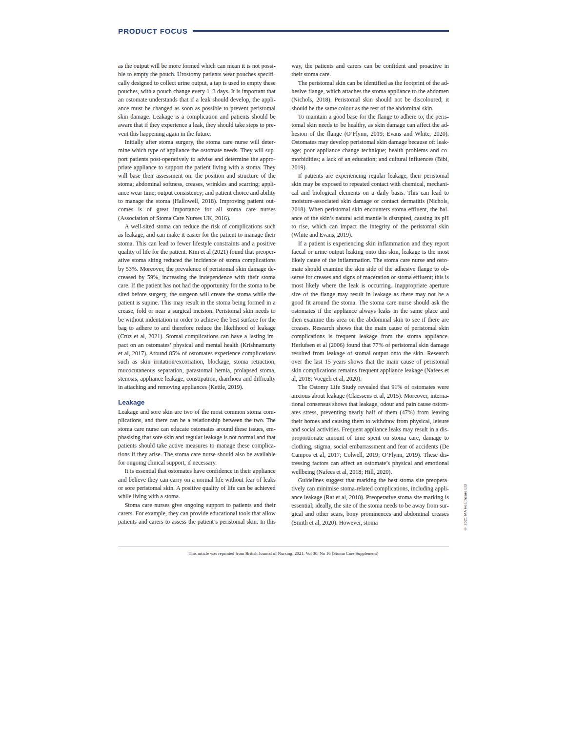Product Focus
as the output will be more formed which can mean it is not possible to empty the pouch. Urostomy patients wear pouches specifically designed to collect urine output, a tap is used to empty these pouches, with a pouch change every 1–3 days. It is important that an ostomate understands that if a leak should develop, the appliance must be changed as soon as possible to prevent peristomal skin damage. Leakage is a complication and patients should be aware that if they experience a leak, they should take steps to prevent this happening again in the future.
Initially after stoma surgery, the stoma care nurse will determine which type of appliance the ostomate needs. They will support patients post-operatively to advise and determine the appropriate appliance to support the patient living with a stoma. They will base their assessment on: the position and structure of the stoma; abdominal softness, creases, wrinkles and scarring; appliance wear time; output consistency; and patient choice and ability to manage the stoma (Hallowell, 2018). Improving patient outcomes is of great importance for all stoma care nurses (Association of Stoma Care Nurses UK, 2016).
A well-sited stoma can reduce the risk of complications such as leakage, and can make it easier for the patient to manage their stoma. This can lead to fewer lifestyle constraints and a positive quality of life for the patient. Kim et al (2021) found that preoperative stoma siting reduced the incidence of stoma complications by 53%. Moreover, the prevalence of peristomal skin damage decreased by 59%, increasing the independence with their stoma care. If the patient has not had the opportunity for the stoma to be sited before surgery, the surgeon will create the stoma while the patient is supine. This may result in the stoma being formed in a crease, fold or near a surgical incision. Peristomal skin needs to be without indentation in order to achieve the best surface for the bag to adhere to and therefore reduce the likelihood of leakage (Cruz et al, 2021). Stomal complications can have a lasting impact on an ostomates’ physical and mental health (Krishnamurty et al, 2017). Around 85% of ostomates experience complications such as skin irritation/excoriation, blockage, stoma retraction, mucocutaneous separation, parastomal hernia, prolapsed stoma, stenosis, appliance leakage, constipation, diarrhoea and difficulty in attaching and removing appliances (Kettle, 2019).
Leakage
Leakage and sore skin are two of the most common stoma complications, and there can be a relationship between the two. The stoma care nurse can educate ostomates around these issues, emphasising that sore skin and regular leakage is not normal and that patients should take active measures to manage these complications if they arise. The stoma care nurse should also be available for ongoing clinical support, if necessary.
It is essential that ostomates have confidence in their appliance and believe they can carry on a normal life without fear of leaks or sore peristomal skin. A positive quality of life can be achieved while living with a stoma.
Stoma care nurses give ongoing support to patients and their carers. For example, they can provide educational tools that allow patients and carers to assess the patient’s peristomal skin. In this way, the patients and carers can be confident and proactive in their stoma care.
The peristomal skin can be identified as the footprint of the adhesive flange, which attaches the stoma appliance to the abdomen (Nichols, 2018). Peristomal skin should not be discoloured; it should be the same colour as the rest of the abdominal skin.
To maintain a good base for the flange to adhere to, the peristomal skin needs to be healthy, as skin damage can affect the adhesion of the flange (O’Flynn, 2019; Evans and White, 2020). Ostomates may develop peristomal skin damage because of: leakage; poor appliance change technique; health problems and comorbidities; a lack of an education; and cultural influences (Bibi, 2019).
If patients are experiencing regular leakage, their peristomal skin may be exposed to repeated contact with chemical, mechanical and biological elements on a daily basis. This can lead to moisture-associated skin damage or contact dermatitis (Nichols, 2018). When peristomal skin encounters stoma effluent, the balance of the skin’s natural acid mantle is disrupted, causing its pH to rise, which can impact the integrity of the peristomal skin (White and Evans, 2019).
If a patient is experiencing skin inflammation and they report faecal or urine output leaking onto this skin, leakage is the most likely cause of the inflammation. The stoma care nurse and ostomate should examine the skin side of the adhesive flange to observe for creases and signs of maceration or stoma effluent; this is most likely where the leak is occurring. Inappropriate aperture size of the flange may result in leakage as there may not be a good fit around the stoma. The stoma care nurse should ask the ostomates if the appliance always leaks in the same place and then examine this area on the abdominal skin to see if there are creases. Research shows that the main cause of peristomal skin complications is frequent leakage from the stoma appliance. Herlufsen et al (2006) found that 77% of peristomal skin damage resulted from leakage of stomal output onto the skin. Research over the last 15 years shows that the main cause of peristomal skin complications remains frequent appliance leakage (Nafees et al, 2018; Voegeli et al, 2020).
The Ostomy Life Study revealed that 91% of ostomates were anxious about leakage (Claessens et al, 2015). Moreover, international consensus shows that leakage, odour and pain cause ostomates stress, preventing nearly half of them (47%) from leaving their homes and causing them to withdraw from physical, leisure and social activities. Frequent appliance leaks may result in a disproportionate amount of time spent on stoma care, damage to clothing, stigma, social embarrassment and fear of accidents (De Campos et al, 2017; Colwell, 2019; O’Flynn, 2019). These distressing factors can affect an ostomate’s physical and emotional wellbeing (Nafees et al, 2018; Hill, 2020).
Guidelines suggest that marking the best stoma site preoperatively can minimise stoma-related complications, including appliance leakage (Rat et al, 2018). Preoperative stoma site marking is essential; ideally, the site of the stoma needs to be away from surgical and other scars, bony prominences and abdominal creases (Smith et al, 2020). However, stoma
© 2021 MA Healthcare Ltd
This article was reprinted from British Journal of Nursing, 2021, Vol 30, No 16 (Stoma Care Supplement)